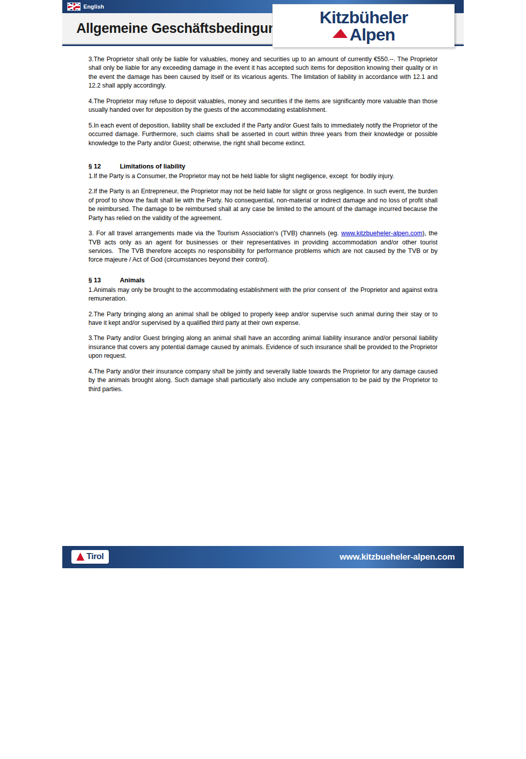English
Allgemeine Geschäftsbedingungen
Kitzbüheler Alpen
3.The Proprietor shall only be liable for valuables, money and securities up to an amount of currently €550.--. The Proprietor shall only be liable for any exceeding damage in the event it has accepted such items for deposition knowing their quality or in the event the damage has been caused by itself or its vicarious agents. The limitation of liability in accordance with 12.1 and 12.2 shall apply accordingly.
4.The Proprietor may refuse to deposit valuables, money and securities if the items are significantly more valuable than those usually handed over for deposition by the guests of the accommodating establishment.
5.In each event of deposition, liability shall be excluded if the Party and/or Guest fails to immediately notify the Proprietor of the occurred damage. Furthermore, such claims shall be asserted in court within three years from their knowledge or possible knowledge to the Party and/or Guest; otherwise, the right shall become extinct.
§ 12 Limitations of liability
1.If the Party is a Consumer, the Proprietor may not be held liable for slight negligence, except for bodily injury.
2.If the Party is an Entrepreneur, the Proprietor may not be held liable for slight or gross negligence. In such event, the burden of proof to show the fault shall lie with the Party. No consequential, non-material or indirect damage and no loss of profit shall be reimbursed. The damage to be reimbursed shall at any case be limited to the amount of the damage incurred because the Party has relied on the validity of the agreement.
3. For all travel arrangements made via the Tourism Association's (TVB) channels (eg. www.kitzbueheler-alpen.com), the TVB acts only as an agent for businesses or their representatives in providing accommodation and/or other tourist services. The TVB therefore accepts no responsibility for performance problems which are not caused by the TVB or by force majeure / Act of God (circumstances beyond their control).
§ 13 Animals
1.Animals may only be brought to the accommodating establishment with the prior consent of the Proprietor and against extra remuneration.
2.The Party bringing along an animal shall be obliged to properly keep and/or supervise such animal during their stay or to have it kept and/or supervised by a qualified third party at their own expense.
3.The Party and/or Guest bringing along an animal shall have an according animal liability insurance and/or personal liability insurance that covers any potential damage caused by animals. Evidence of such insurance shall be provided to the Proprietor upon request.
4.The Party and/or their insurance company shall be jointly and severally liable towards the Proprietor for any damage caused by the animals brought along. Such damage shall particularly also include any compensation to be paid by the Proprietor to third parties.
Tirol
www.kitzbueheler-alpen.com